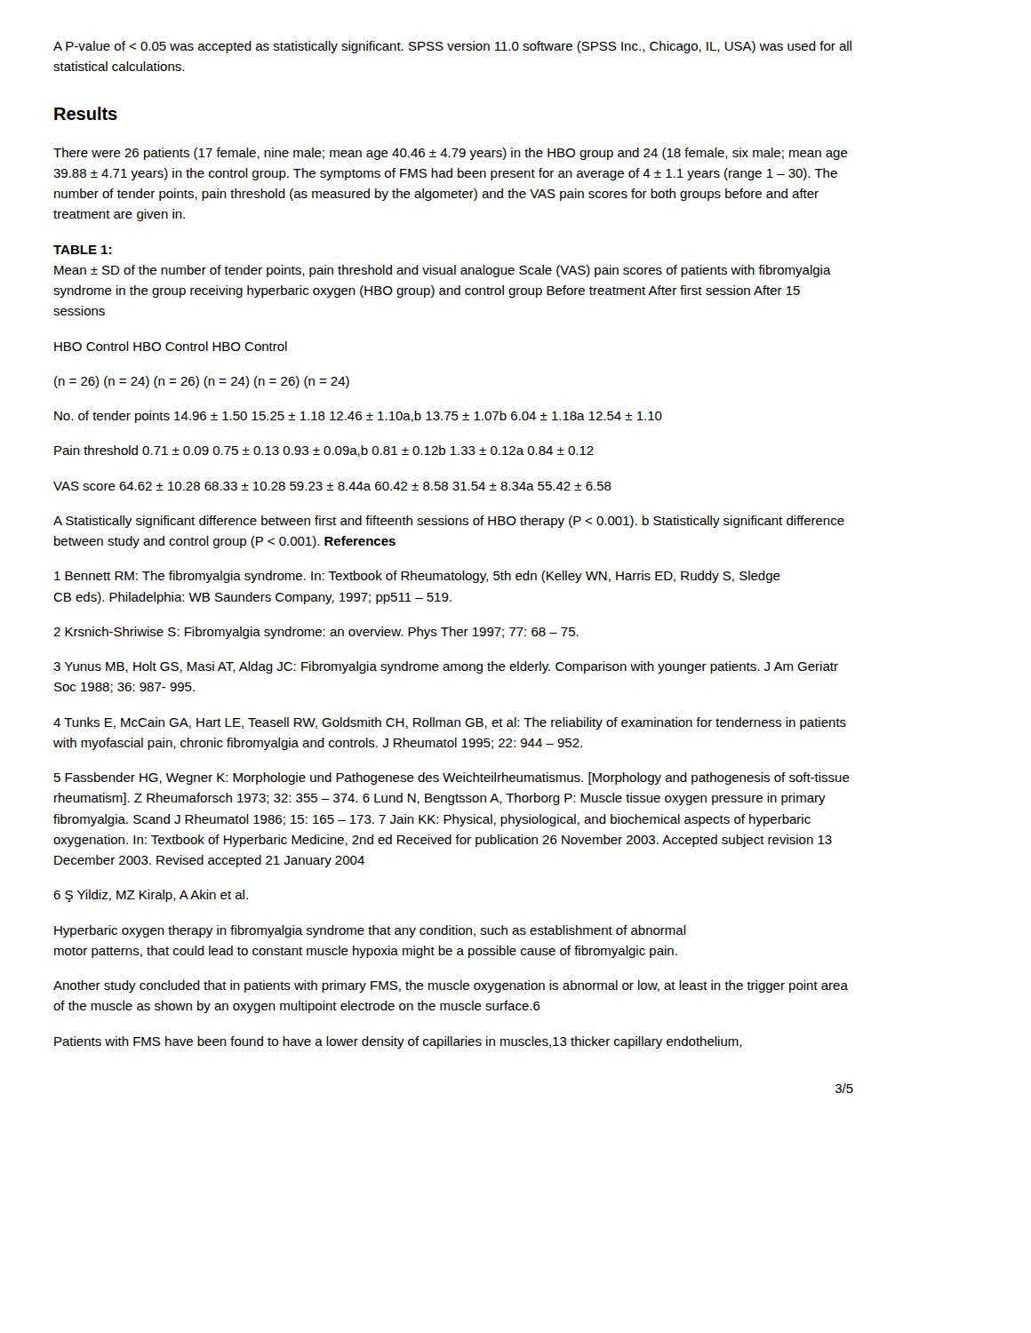A P-value of < 0.05 was accepted as statistically significant. SPSS version 11.0 software (SPSS Inc., Chicago, IL, USA) was used for all statistical calculations.
Results
There were 26 patients (17 female, nine male; mean age 40.46 ± 4.79 years) in the HBO group and 24 (18 female, six male; mean age 39.88 ± 4.71 years) in the control group. The symptoms of FMS had been present for an average of 4 ± 1.1 years (range 1 – 30). The number of tender points, pain threshold (as measured by the algometer) and the VAS pain scores for both groups before and after treatment are given in.
TABLE 1:
Mean ± SD of the number of tender points, pain threshold and visual analogue Scale (VAS) pain scores of patients with fibromyalgia syndrome in the group receiving hyperbaric oxygen (HBO group) and control group Before treatment After first session After 15 sessions
HBO Control HBO Control HBO Control
(n = 26) (n = 24) (n = 26) (n = 24) (n = 26) (n = 24)
No. of tender points 14.96 ± 1.50 15.25 ± 1.18 12.46 ± 1.10a,b 13.75 ± 1.07b 6.04 ± 1.18a 12.54 ± 1.10
Pain threshold 0.71 ± 0.09 0.75 ± 0.13 0.93 ± 0.09a,b 0.81 ± 0.12b 1.33 ± 0.12a 0.84 ± 0.12
VAS score 64.62 ± 10.28 68.33 ± 10.28 59.23 ± 8.44a 60.42 ± 8.58 31.54 ± 8.34a 55.42 ± 6.58
A Statistically significant difference between first and fifteenth sessions of HBO therapy (P < 0.001). b Statistically significant difference between study and control group (P < 0.001). References
1 Bennett RM: The fibromyalgia syndrome. In: Textbook of Rheumatology, 5th edn (Kelley WN, Harris ED, Ruddy S, Sledge
CB eds). Philadelphia: WB Saunders Company, 1997; pp511 – 519.
2 Krsnich-Shriwise S: Fibromyalgia syndrome: an overview. Phys Ther 1997; 77: 68 – 75.
3 Yunus MB, Holt GS, Masi AT, Aldag JC: Fibromyalgia syndrome among the elderly. Comparison with younger patients. J Am Geriatr Soc 1988; 36: 987- 995.
4 Tunks E, McCain GA, Hart LE, Teasell RW, Goldsmith CH, Rollman GB, et al: The reliability of examination for tenderness in patients with myofascial pain, chronic fibromyalgia and controls. J Rheumatol 1995; 22: 944 – 952.
5 Fassbender HG, Wegner K: Morphologie und Pathogenese des Weichteilrheumatismus. [Morphology and pathogenesis of soft-tissue rheumatism]. Z Rheumaforsch 1973; 32: 355 – 374. 6 Lund N, Bengtsson A, Thorborg P: Muscle tissue oxygen pressure in primary fibromyalgia. Scand J Rheumatol 1986; 15: 165 – 173. 7 Jain KK: Physical, physiological, and biochemical aspects of hyperbaric oxygenation. In: Textbook of Hyperbaric Medicine, 2nd ed Received for publication 26 November 2003. Accepted subject revision 13 December 2003. Revised accepted 21 January 2004
6 Ş Yildiz, MZ Kiralp, A Akin et al.
Hyperbaric oxygen therapy in fibromyalgia syndrome that any condition, such as establishment of abnormal
motor patterns, that could lead to constant muscle hypoxia might be a possible cause of fibromyalgic pain.
Another study concluded that in patients with primary FMS, the muscle oxygenation is abnormal or low, at least in the trigger point area of the muscle as shown by an oxygen multipoint electrode on the muscle surface.6
Patients with FMS have been found to have a lower density of capillaries in muscles,13 thicker capillary endothelium,
3/5